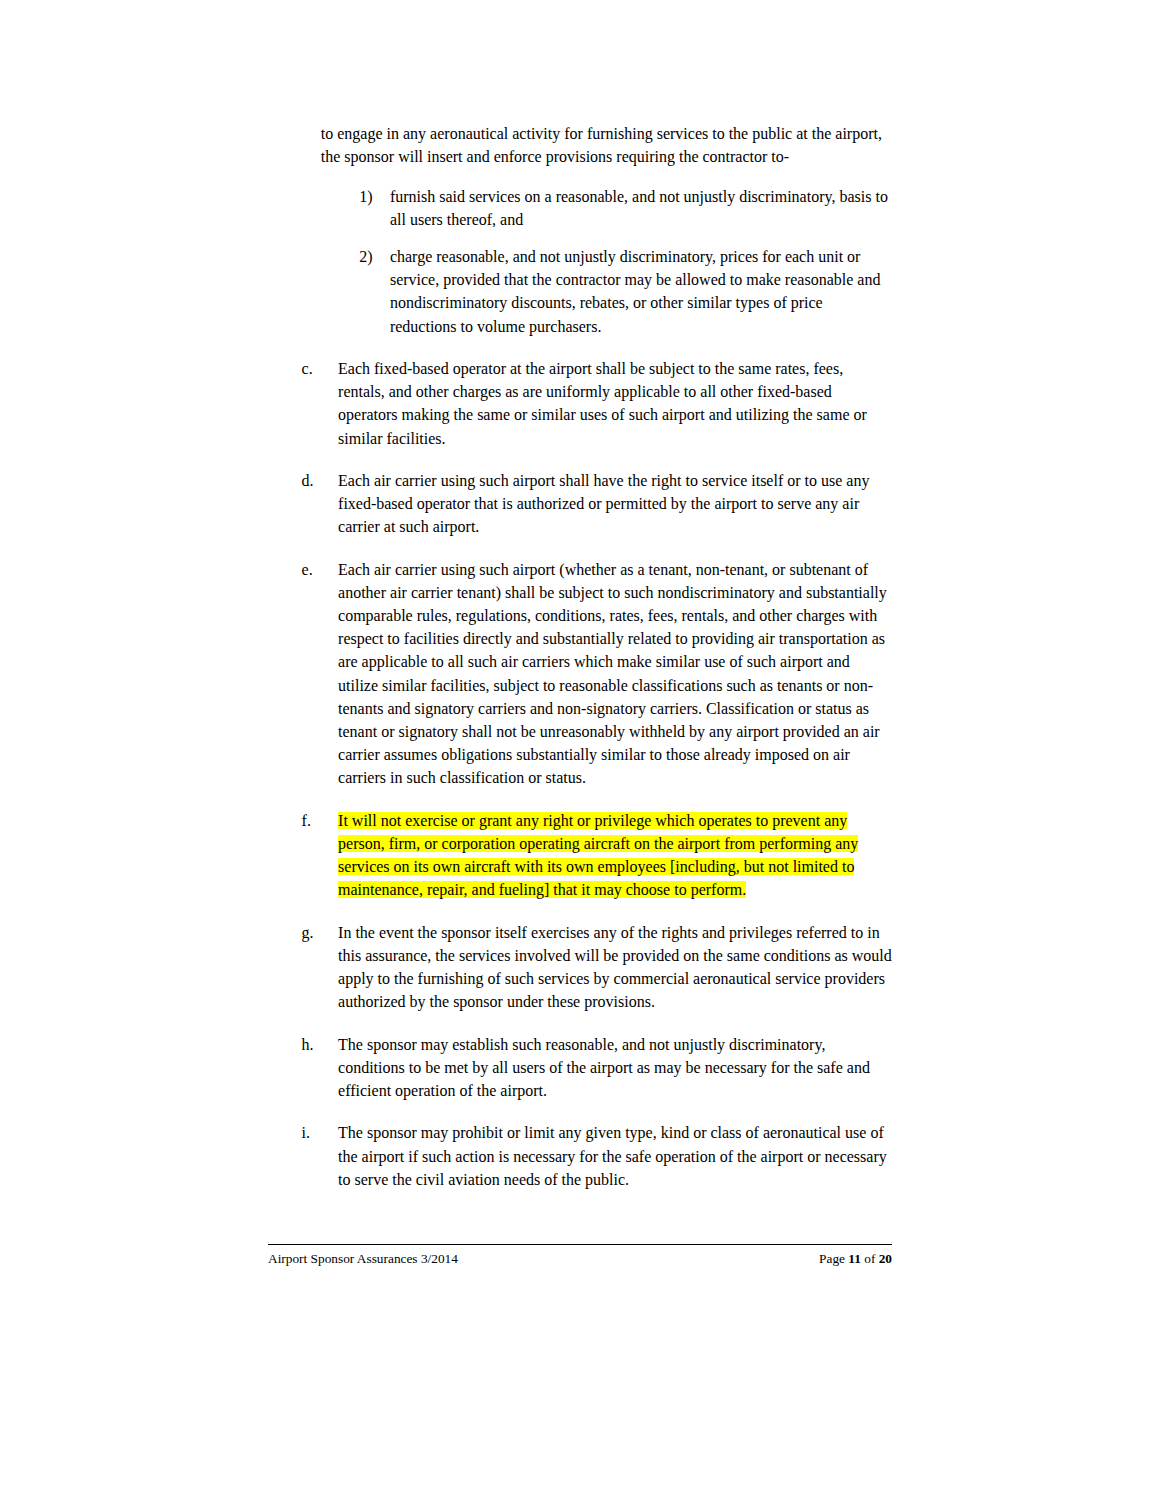to engage in any aeronautical activity for furnishing services to the public at the airport, the sponsor will insert and enforce provisions requiring the contractor to-
1) furnish said services on a reasonable, and not unjustly discriminatory, basis to all users thereof, and
2) charge reasonable, and not unjustly discriminatory, prices for each unit or service, provided that the contractor may be allowed to make reasonable and nondiscriminatory discounts, rebates, or other similar types of price reductions to volume purchasers.
c. Each fixed-based operator at the airport shall be subject to the same rates, fees, rentals, and other charges as are uniformly applicable to all other fixed-based operators making the same or similar uses of such airport and utilizing the same or similar facilities.
d. Each air carrier using such airport shall have the right to service itself or to use any fixed-based operator that is authorized or permitted by the airport to serve any air carrier at such airport.
e. Each air carrier using such airport (whether as a tenant, non-tenant, or subtenant of another air carrier tenant) shall be subject to such nondiscriminatory and substantially comparable rules, regulations, conditions, rates, fees, rentals, and other charges with respect to facilities directly and substantially related to providing air transportation as are applicable to all such air carriers which make similar use of such airport and utilize similar facilities, subject to reasonable classifications such as tenants or non-tenants and signatory carriers and non-signatory carriers. Classification or status as tenant or signatory shall not be unreasonably withheld by any airport provided an air carrier assumes obligations substantially similar to those already imposed on air carriers in such classification or status.
f. It will not exercise or grant any right or privilege which operates to prevent any person, firm, or corporation operating aircraft on the airport from performing any services on its own aircraft with its own employees [including, but not limited to maintenance, repair, and fueling] that it may choose to perform.
g. In the event the sponsor itself exercises any of the rights and privileges referred to in this assurance, the services involved will be provided on the same conditions as would apply to the furnishing of such services by commercial aeronautical service providers authorized by the sponsor under these provisions.
h. The sponsor may establish such reasonable, and not unjustly discriminatory, conditions to be met by all users of the airport as may be necessary for the safe and efficient operation of the airport.
i. The sponsor may prohibit or limit any given type, kind or class of aeronautical use of the airport if such action is necessary for the safe operation of the airport or necessary to serve the civil aviation needs of the public.
Airport Sponsor Assurances 3/2014
Page 11 of 20